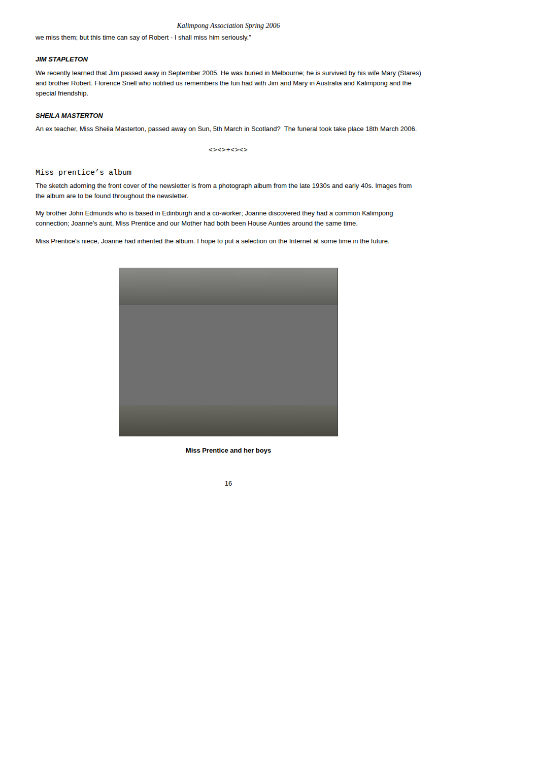Kalimpong Association Spring 2006
we miss them; but this time can say of Robert - I shall miss him seriously.”
JIM STAPLETON
We recently learned that Jim passed away in September 2005. He was buried in Melbourne; he is survived by his wife Mary (Stares) and brother Robert. Florence Snell who notified us remembers the fun had with Jim and Mary in Australia and Kalimpong and the special friendship.
SHEILA MASTERTON
An ex teacher, Miss Sheila Masterton, passed away on Sun, 5th March in Scotland? The funeral took take place 18th March 2006.
<><>+<><>
Miss prentice’s album
The sketch adorning the front cover of the newsletter is from a photograph album from the late 1930s and early 40s. Images from the album are to be found throughout the newsletter.
My brother John Edmunds who is based in Edinburgh and a co-worker; Joanne discovered they had a common Kalimpong connection; Joanne's aunt, Miss Prentice and our Mother had both been House Aunties around the same time.
Miss Prentice's niece, Joanne had inherited the album. I hope to put a selection on the Internet at some time in the future.
Miss Prentice and her boys
16